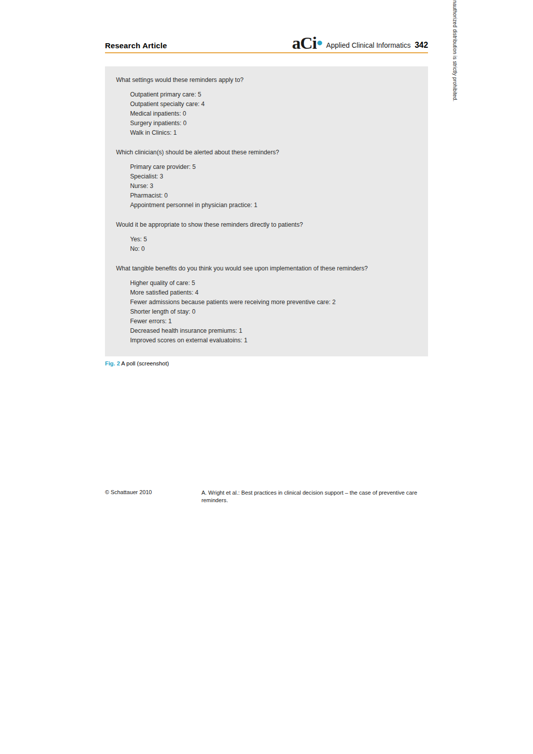Research Article
aCi• Applied Clinical Informatics 342
What settings would these reminders apply to?
Outpatient primary care: 5
Outpatient specialty care: 4
Medical inpatients: 0
Surgery inpatients: 0
Walk in Clinics: 1
Which clinician(s) should be alerted about these reminders?
Primary care provider: 5
Specialist: 3
Nurse: 3
Pharmacist: 0
Appointment personnel in physician practice: 1
Would it be appropriate to show these reminders directly to patients?
Yes: 5
No: 0
What tangible benefits do you think you would see upon implementation of these reminders?
Higher quality of care: 5
More satisfied patients: 4
Fewer admissions because patients were receiving more preventive care: 2
Shorter length of stay: 0
Fewer errors: 1
Decreased health insurance premiums: 1
Improved scores on external evaluatoins: 1
Fig. 2 A poll (screenshot)
© Schattauer 2010
A. Wright et al.: Best practices in clinical decision support – the case of preventive care reminders.
This document was downloaded for personal use only. Unauthorized distribution is strictly prohibited.